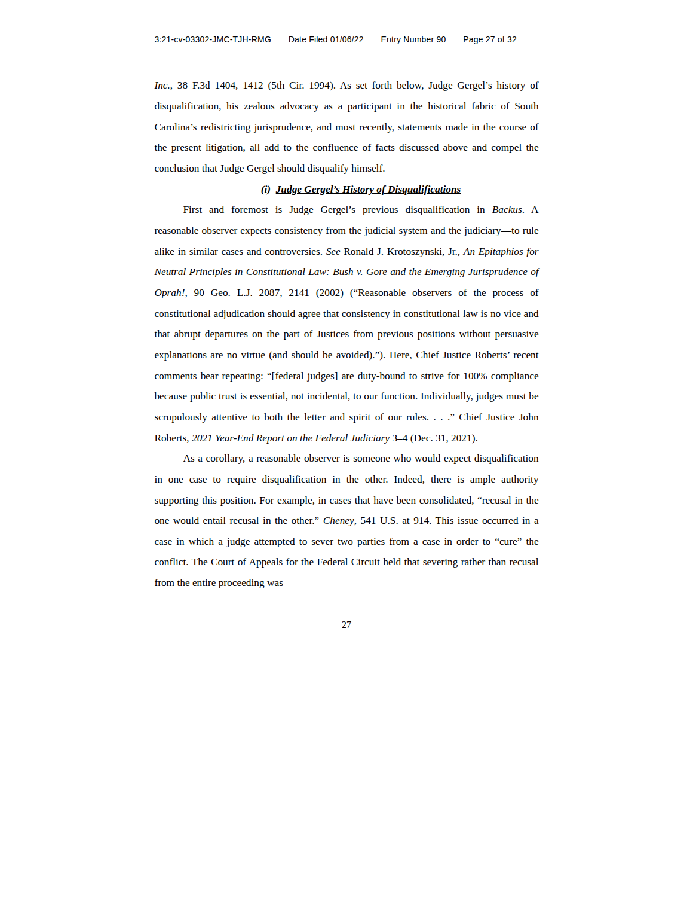3:21-cv-03302-JMC-TJH-RMG Date Filed 01/06/22 Entry Number 90 Page 27 of 32
Inc., 38 F.3d 1404, 1412 (5th Cir. 1994). As set forth below, Judge Gergel’s history of disqualification, his zealous advocacy as a participant in the historical fabric of South Carolina’s redistricting jurisprudence, and most recently, statements made in the course of the present litigation, all add to the confluence of facts discussed above and compel the conclusion that Judge Gergel should disqualify himself.
(i) Judge Gergel’s History of Disqualifications
First and foremost is Judge Gergel’s previous disqualification in Backus. A reasonable observer expects consistency from the judicial system and the judiciary—to rule alike in similar cases and controversies. See Ronald J. Krotoszynski, Jr., An Epitaphios for Neutral Principles in Constitutional Law: Bush v. Gore and the Emerging Jurisprudence of Oprah!, 90 Geo. L.J. 2087, 2141 (2002) (“Reasonable observers of the process of constitutional adjudication should agree that consistency in constitutional law is no vice and that abrupt departures on the part of Justices from previous positions without persuasive explanations are no virtue (and should be avoided).”). Here, Chief Justice Roberts’ recent comments bear repeating: “[federal judges] are duty-bound to strive for 100% compliance because public trust is essential, not incidental, to our function. Individually, judges must be scrupulously attentive to both the letter and spirit of our rules. . . .” Chief Justice John Roberts, 2021 Year-End Report on the Federal Judiciary 3–4 (Dec. 31, 2021).
As a corollary, a reasonable observer is someone who would expect disqualification in one case to require disqualification in the other. Indeed, there is ample authority supporting this position. For example, in cases that have been consolidated, “recusal in the one would entail recusal in the other.” Cheney, 541 U.S. at 914. This issue occurred in a case in which a judge attempted to sever two parties from a case in order to “cure” the conflict. The Court of Appeals for the Federal Circuit held that severing rather than recusal from the entire proceeding was
27